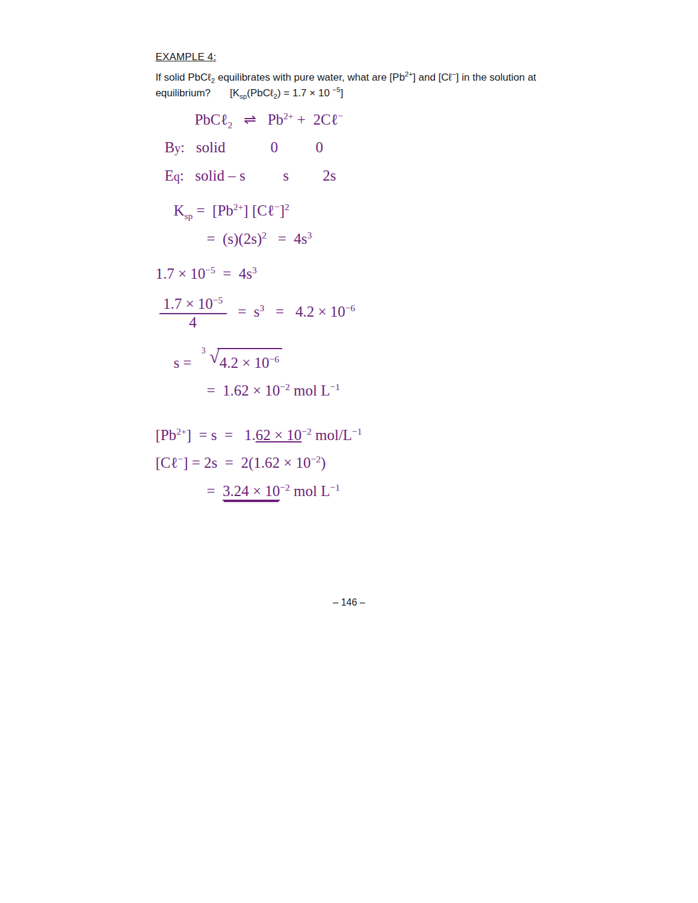EXAMPLE 4:
If solid PbCℓ2 equilibrates with pure water, what are [Pb2+] and [Cℓ−] in the solution at equilibrium? [Ksp(PbCℓ2) = 1.7 × 10 −5]
PbCℓ2 ⇌ Pb2+ + 2Cℓ− By: solid 0 0 Eq: solid – s s 2s Ksp = [Pb2+] [Cℓ−]2 = (s)(2s)2 = 4s3 1.7 × 10−5 = 4s3 1.7 × 10−54 = s3 = 4.2 × 10−6 s = 3√4.2 × 10−6 = 1.62 × 10−2 mol L−1 [Pb2+] = s = 1.62 × 10−2 mol/L−1 [Cℓ−] = 2s = 2(1.62 × 10−2) = 3.24 × 10−2 mol L−1
– 146 –